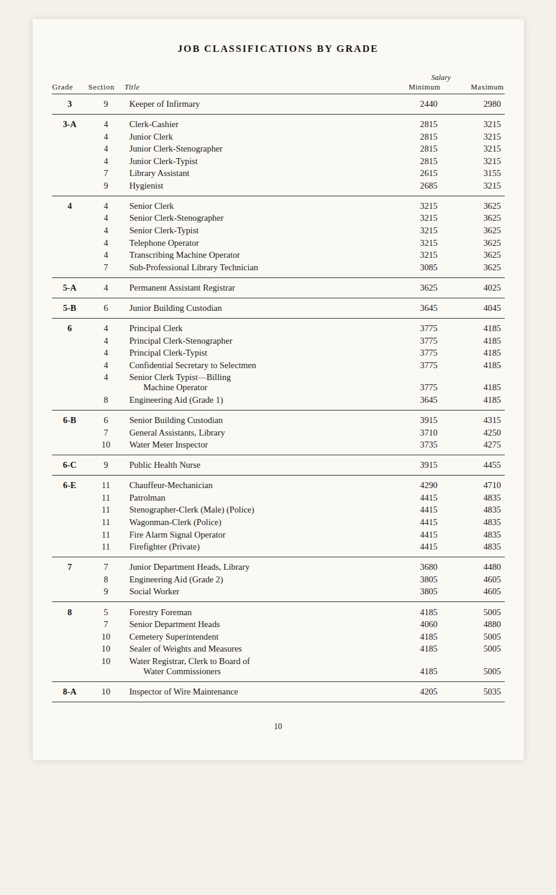Job Classifications by Grade
| | | | Salary |
| --- | --- | --- | --- |
| Grade | Section | Title | Minimum | Maximum |
| 3 | 9 | Keeper of Infirmary | 2440 | 2980 |
| 3-A | 4 | Clerk-Cashier | 2815 | 3215 |
| | 4 | Junior Clerk | 2815 | 3215 |
| | 4 | Junior Clerk-Stenographer | 2815 | 3215 |
| | 4 | Junior Clerk-Typist | 2815 | 3215 |
| | 7 | Library Assistant | 2615 | 3155 |
| | 9 | Hygienist | 2685 | 3215 |
| 4 | 4 | Senior Clerk | 3215 | 3625 |
| | 4 | Senior Clerk-Stenographer | 3215 | 3625 |
| | 4 | Senior Clerk-Typist | 3215 | 3625 |
| | 4 | Telephone Operator | 3215 | 3625 |
| | 4 | Transcribing Machine Operator | 3215 | 3625 |
| | 7 | Sub-Professional Library Technician | 3085 | 3625 |
| 5-A | 4 | Permanent Assistant Registrar | 3625 | 4025 |
| 5-B | 6 | Junior Building Custodian | 3645 | 4045 |
| 6 | 4 | Principal Clerk | 3775 | 4185 |
| | 4 | Principal Clerk-Stenographer | 3775 | 4185 |
| | 4 | Principal Clerk-Typist | 3775 | 4185 |
| | 4 | Confidential Secretary to Selectmen | 3775 | 4185 |
| | 4 | Senior Clerk Typist—Billing Machine Operator | 3775 | 4185 |
| | 8 | Engineering Aid (Grade 1) | 3645 | 4185 |
| 6-B | 6 | Senior Building Custodian | 3915 | 4315 |
| | 7 | General Assistants, Library | 3710 | 4250 |
| | 10 | Water Meter Inspector | 3735 | 4275 |
| 6-C | 9 | Public Health Nurse | 3915 | 4455 |
| 6-E | 11 | Chauffeur-Mechanician | 4290 | 4710 |
| | 11 | Patrolman | 4415 | 4835 |
| | 11 | Stenographer-Clerk (Male) (Police) | 4415 | 4835 |
| | 11 | Wagonman-Clerk (Police) | 4415 | 4835 |
| | 11 | Fire Alarm Signal Operator | 4415 | 4835 |
| | 11 | Firefighter (Private) | 4415 | 4835 |
| 7 | 7 | Junior Department Heads, Library | 3680 | 4480 |
| | 8 | Engineering Aid (Grade 2) | 3805 | 4605 |
| | 9 | Social Worker | 3805 | 4605 |
| 8 | 5 | Forestry Foreman | 4185 | 5005 |
| | 7 | Senior Department Heads | 4060 | 4880 |
| | 10 | Cemetery Superintendent | 4185 | 5005 |
| | 10 | Sealer of Weights and Measures | 4185 | 5005 |
| | 10 | Water Registrar, Clerk to Board of Water Commissioners | 4185 | 5005 |
| 8-A | 10 | Inspector of Wire Maintenance | 4205 | 5035 |
10